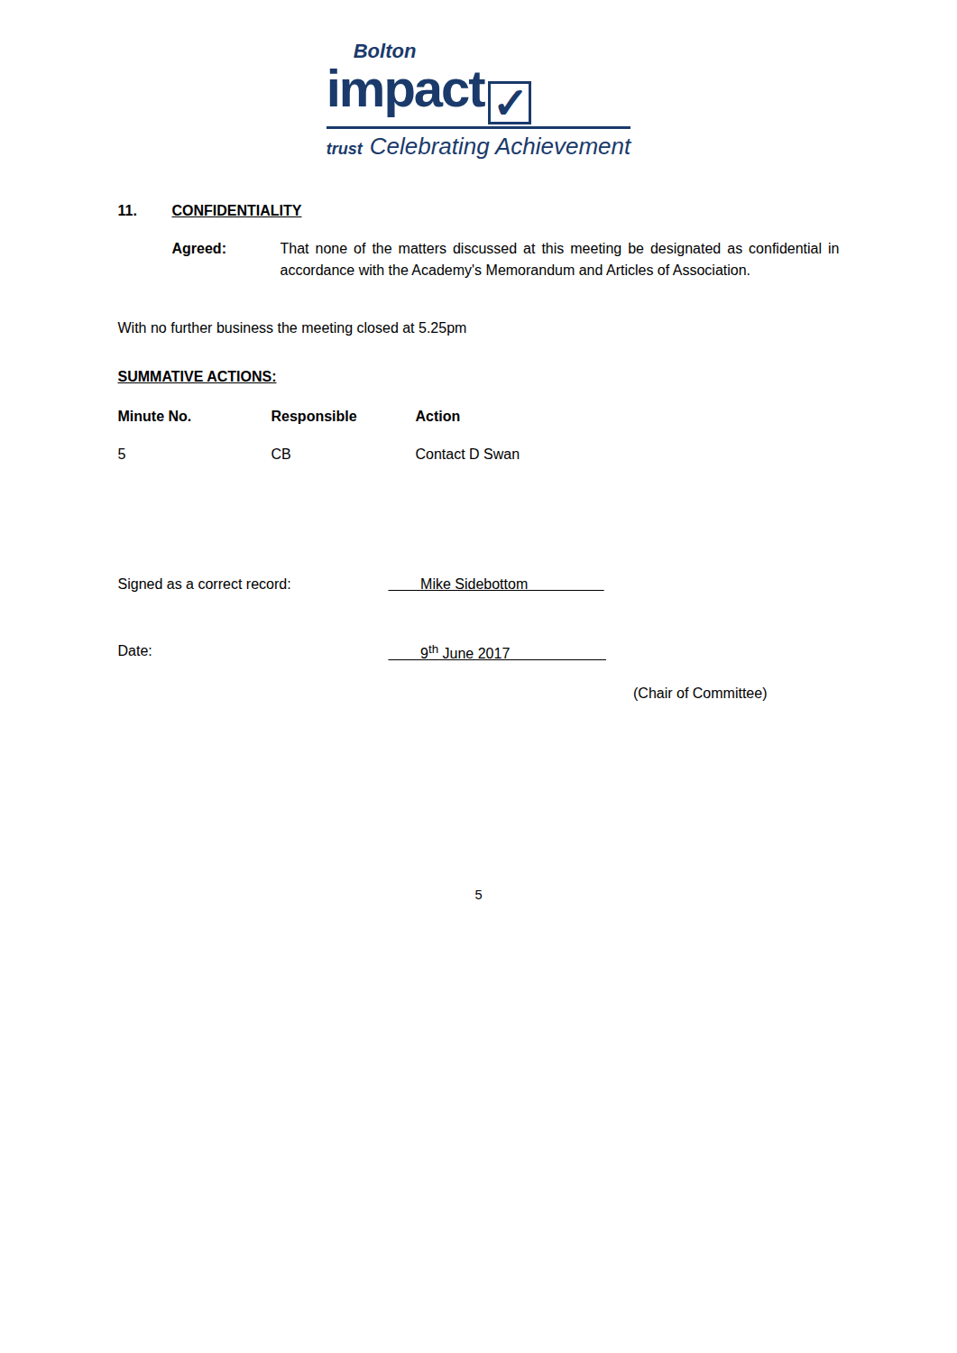Bolton
impact
trust Celebrating Achievement
11. CONFIDENTIALITY
Agreed:
That none of the matters discussed at this meeting be designated as confidential in accordance with the Academy's Memorandum and Articles of Association.
With no further business the meeting closed at 5.25pm
SUMMATIVE ACTIONS:
| Minute No. | Responsible | Action |
| --- | --- | --- |
| 5 | CB | Contact D Swan |
Signed as a correct record:
Mike Sidebottom
Date:
9th June 2017
(Chair of Committee)
5